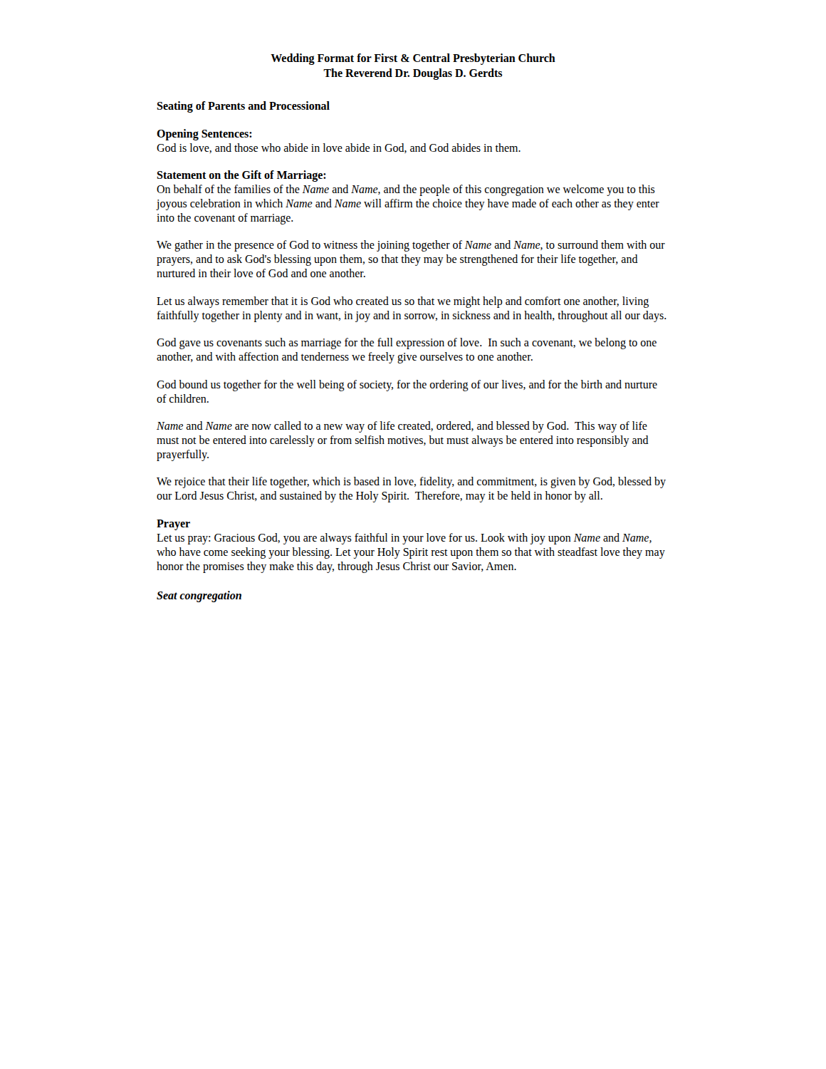Wedding Format for First & Central Presbyterian Church
The Reverend Dr. Douglas D. Gerdts
Seating of Parents and Processional
Opening Sentences:
God is love, and those who abide in love abide in God, and God abides in them.
Statement on the Gift of Marriage:
On behalf of the families of the Name and Name, and the people of this congregation we welcome you to this joyous celebration in which Name and Name will affirm the choice they have made of each other as they enter into the covenant of marriage.
We gather in the presence of God to witness the joining together of Name and Name, to surround them with our prayers, and to ask God's blessing upon them, so that they may be strengthened for their life together, and nurtured in their love of God and one another.
Let us always remember that it is God who created us so that we might help and comfort one another, living faithfully together in plenty and in want, in joy and in sorrow, in sickness and in health, throughout all our days.
God gave us covenants such as marriage for the full expression of love. In such a covenant, we belong to one another, and with affection and tenderness we freely give ourselves to one another.
God bound us together for the well being of society, for the ordering of our lives, and for the birth and nurture of children.
Name and Name are now called to a new way of life created, ordered, and blessed by God. This way of life must not be entered into carelessly or from selfish motives, but must always be entered into responsibly and prayerfully.
We rejoice that their life together, which is based in love, fidelity, and commitment, is given by God, blessed by our Lord Jesus Christ, and sustained by the Holy Spirit. Therefore, may it be held in honor by all.
Prayer
Let us pray: Gracious God, you are always faithful in your love for us. Look with joy upon Name and Name, who have come seeking your blessing. Let your Holy Spirit rest upon them so that with steadfast love they may honor the promises they make this day, through Jesus Christ our Savior, Amen.
Seat congregation